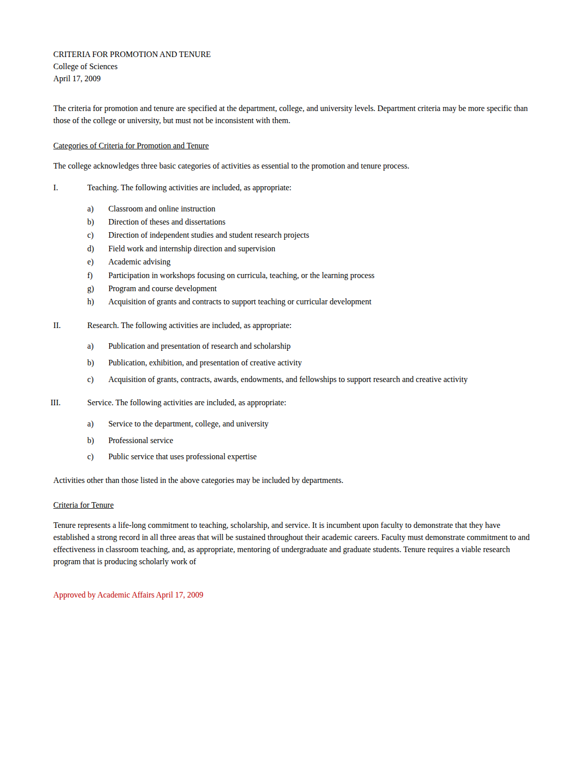CRITERIA FOR PROMOTION AND TENURE
College of Sciences
April 17, 2009
The criteria for promotion and tenure are specified at the department, college, and university levels. Department criteria may be more specific than those of the college or university, but must not be inconsistent with them.
Categories of Criteria for Promotion and Tenure
The college acknowledges three basic categories of activities as essential to the promotion and tenure process.
I. Teaching. The following activities are included, as appropriate:
a) Classroom and online instruction
b) Direction of theses and dissertations
c) Direction of independent studies and student research projects
d) Field work and internship direction and supervision
e) Academic advising
f) Participation in workshops focusing on curricula, teaching, or the learning process
g) Program and course development
h) Acquisition of grants and contracts to support teaching or curricular development
II. Research. The following activities are included, as appropriate:
a) Publication and presentation of research and scholarship
b) Publication, exhibition, and presentation of creative activity
c) Acquisition of grants, contracts, awards, endowments, and fellowships to support research and creative activity
III. Service. The following activities are included, as appropriate:
a) Service to the department, college, and university
b) Professional service
c) Public service that uses professional expertise
Activities other than those listed in the above categories may be included by departments.
Criteria for Tenure
Tenure represents a life-long commitment to teaching, scholarship, and service. It is incumbent upon faculty to demonstrate that they have established a strong record in all three areas that will be sustained throughout their academic careers. Faculty must demonstrate commitment to and effectiveness in classroom teaching, and, as appropriate, mentoring of undergraduate and graduate students. Tenure requires a viable research program that is producing scholarly work of
Approved by Academic Affairs April 17, 2009